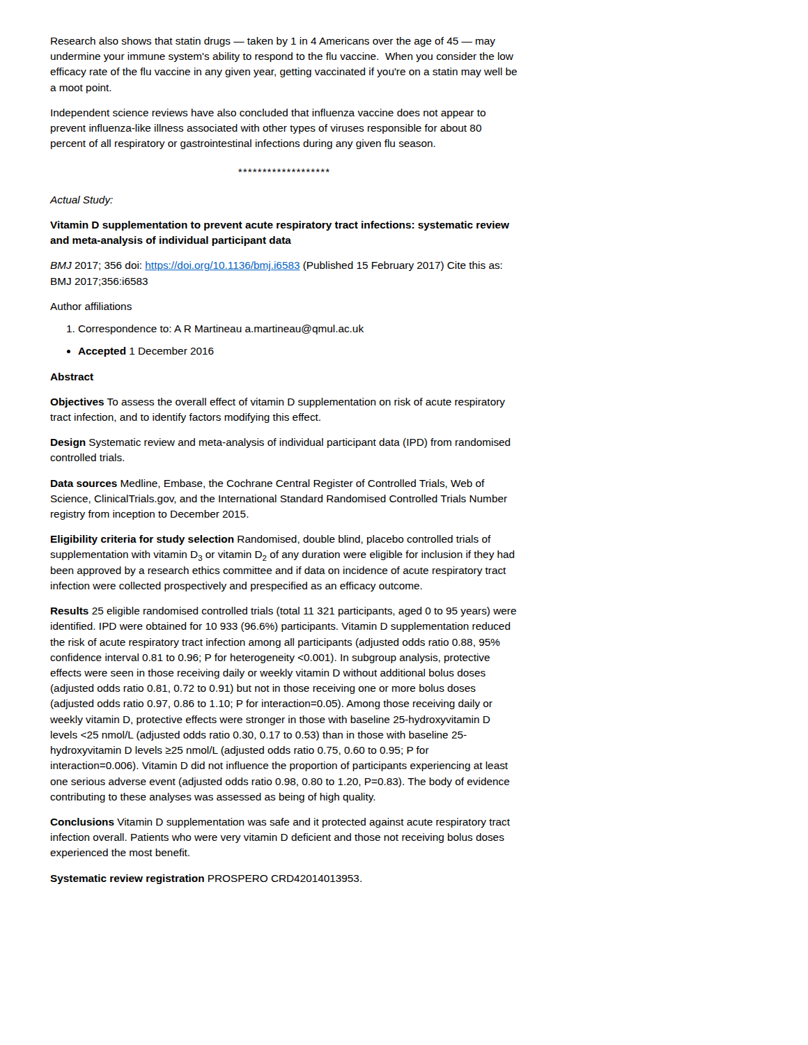Research also shows that statin drugs — taken by 1 in 4 Americans over the age of 45 — may undermine your immune system's ability to respond to the flu vaccine. When you consider the low efficacy rate of the flu vaccine in any given year, getting vaccinated if you're on a statin may well be a moot point.
Independent science reviews have also concluded that influenza vaccine does not appear to prevent influenza-like illness associated with other types of viruses responsible for about 80 percent of all respiratory or gastrointestinal infections during any given flu season.
*******************
Actual Study:
Vitamin D supplementation to prevent acute respiratory tract infections: systematic review and meta-analysis of individual participant data
BMJ 2017; 356 doi: https://doi.org/10.1136/bmj.i6583 (Published 15 February 2017) Cite this as: BMJ 2017;356:i6583
Author affiliations
Correspondence to: A R Martineau a.martineau@qmul.ac.uk
Accepted 1 December 2016
Abstract
Objectives To assess the overall effect of vitamin D supplementation on risk of acute respiratory tract infection, and to identify factors modifying this effect.
Design Systematic review and meta-analysis of individual participant data (IPD) from randomised controlled trials.
Data sources Medline, Embase, the Cochrane Central Register of Controlled Trials, Web of Science, ClinicalTrials.gov, and the International Standard Randomised Controlled Trials Number registry from inception to December 2015.
Eligibility criteria for study selection Randomised, double blind, placebo controlled trials of supplementation with vitamin D3 or vitamin D2 of any duration were eligible for inclusion if they had been approved by a research ethics committee and if data on incidence of acute respiratory tract infection were collected prospectively and prespecified as an efficacy outcome.
Results 25 eligible randomised controlled trials (total 11 321 participants, aged 0 to 95 years) were identified. IPD were obtained for 10 933 (96.6%) participants. Vitamin D supplementation reduced the risk of acute respiratory tract infection among all participants (adjusted odds ratio 0.88, 95% confidence interval 0.81 to 0.96; P for heterogeneity <0.001). In subgroup analysis, protective effects were seen in those receiving daily or weekly vitamin D without additional bolus doses (adjusted odds ratio 0.81, 0.72 to 0.91) but not in those receiving one or more bolus doses (adjusted odds ratio 0.97, 0.86 to 1.10; P for interaction=0.05). Among those receiving daily or weekly vitamin D, protective effects were stronger in those with baseline 25-hydroxyvitamin D levels <25 nmol/L (adjusted odds ratio 0.30, 0.17 to 0.53) than in those with baseline 25-hydroxyvitamin D levels ≥25 nmol/L (adjusted odds ratio 0.75, 0.60 to 0.95; P for interaction=0.006). Vitamin D did not influence the proportion of participants experiencing at least one serious adverse event (adjusted odds ratio 0.98, 0.80 to 1.20, P=0.83). The body of evidence contributing to these analyses was assessed as being of high quality.
Conclusions Vitamin D supplementation was safe and it protected against acute respiratory tract infection overall. Patients who were very vitamin D deficient and those not receiving bolus doses experienced the most benefit.
Systematic review registration PROSPERO CRD42014013953.